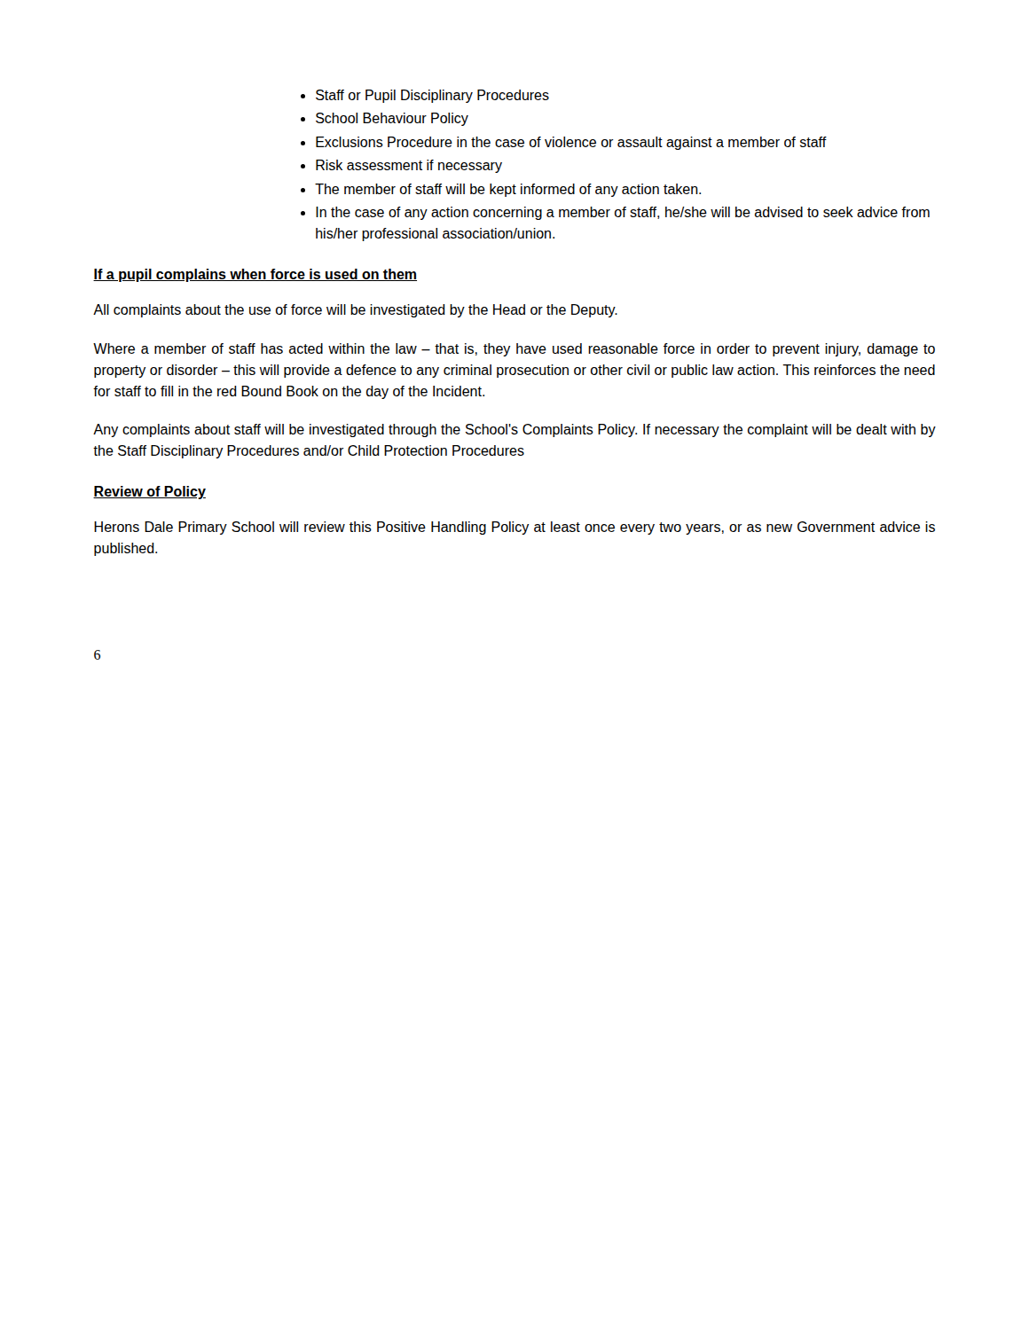Staff or Pupil Disciplinary Procedures
School Behaviour Policy
Exclusions Procedure in the case of violence or assault against a member of staff
Risk assessment if necessary
The member of staff will be kept informed of any action taken.
In the case of any action concerning a member of staff, he/she will be advised to seek advice from his/her professional association/union.
If a pupil complains when force is used on them
All complaints about the use of force will be investigated by the Head or the Deputy.
Where a member of staff has acted within the law – that is, they have used reasonable force in order to prevent injury, damage to property or disorder – this will provide a defence to any criminal prosecution or other civil or public law action. This reinforces the need for staff to fill in the red Bound Book on the day of the Incident.
Any complaints about staff will be investigated through the School's Complaints Policy. If necessary the complaint will be dealt with by the Staff Disciplinary Procedures and/or Child Protection Procedures
Review of Policy
Herons Dale Primary School will review this Positive Handling Policy at least once every two years, or as new Government advice is published.
6